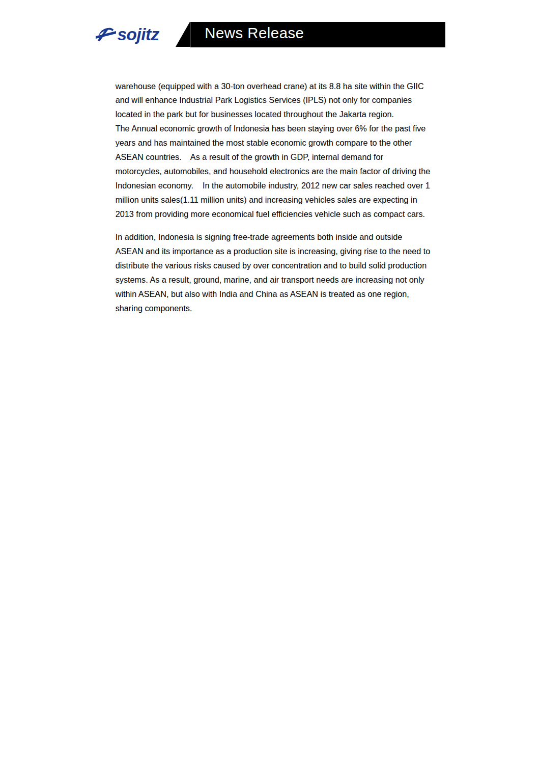sojitz
News Release
warehouse (equipped with a 30-ton overhead crane) at its 8.8 ha site within the GIIC and will enhance Industrial Park Logistics Services (IPLS) not only for companies located in the park but for businesses located throughout the Jakarta region.
The Annual economic growth of Indonesia has been staying over 6% for the past five years and has maintained the most stable economic growth compare to the other ASEAN countries. As a result of the growth in GDP, internal demand for motorcycles, automobiles, and household electronics are the main factor of driving the Indonesian economy. In the automobile industry, 2012 new car sales reached over 1 million units sales(1.11 million units) and increasing vehicles sales are expecting in 2013 from providing more economical fuel efficiencies vehicle such as compact cars.
In addition, Indonesia is signing free-trade agreements both inside and outside ASEAN and its importance as a production site is increasing, giving rise to the need to distribute the various risks caused by over concentration and to build solid production systems. As a result, ground, marine, and air transport needs are increasing not only within ASEAN, but also with India and China as ASEAN is treated as one region, sharing components.